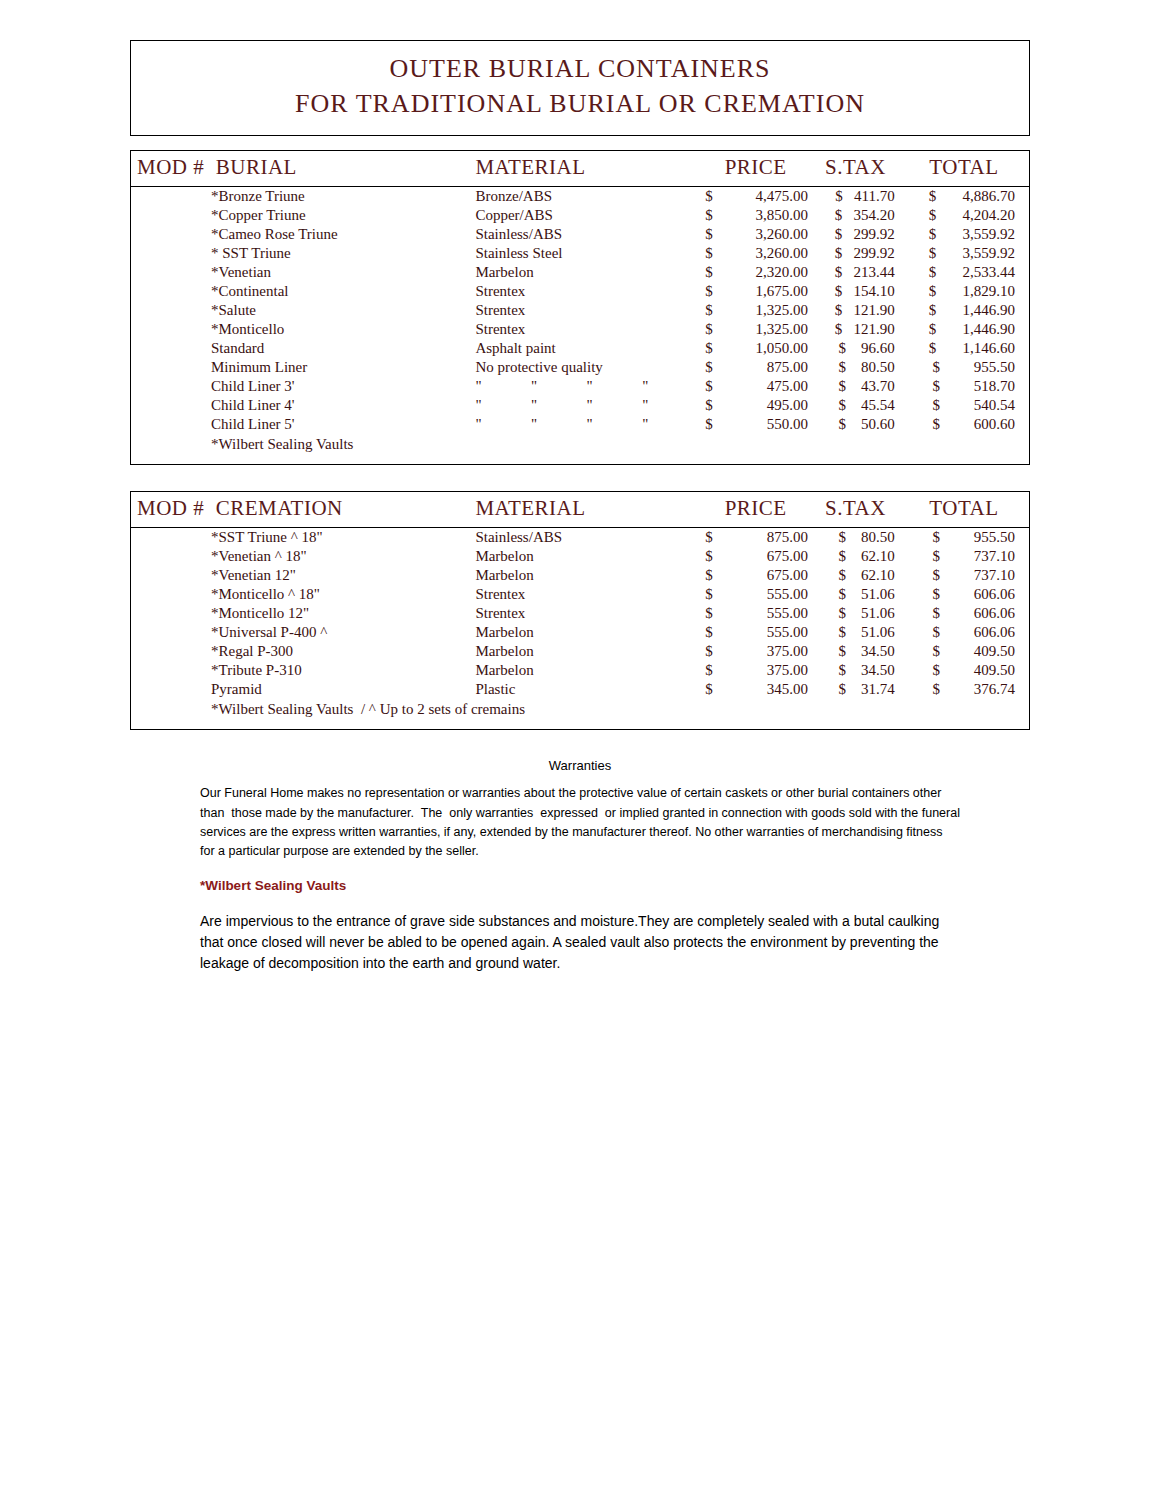OUTER BURIAL CONTAINERS
FOR TRADITIONAL BURIAL OR CREMATION
| MOD # BURIAL | MATERIAL | PRICE | S.TAX | TOTAL |
| --- | --- | --- | --- | --- |
| *Bronze Triune | Bronze/ABS | $ | 4,475.00 | $ 411.70 | $ 4,886.70 |
| *Copper Triune | Copper/ABS | $ | 3,850.00 | $ 354.20 | $ 4,204.20 |
| *Cameo Rose Triune | Stainless/ABS | $ | 3,260.00 | $ 299.92 | $ 3,559.92 |
| * SST Triune | Stainless Steel | $ | 3,260.00 | $ 299.92 | $ 3,559.92 |
| *Venetian | Marbelon | $ | 2,320.00 | $ 213.44 | $ 2,533.44 |
| *Continental | Strentex | $ | 1,675.00 | $ 154.10 | $ 1,829.10 |
| *Salute | Strentex | $ | 1,325.00 | $ 121.90 | $ 1,446.90 |
| *Monticello | Strentex | $ | 1,325.00 | $ 121.90 | $ 1,446.90 |
| Standard | Asphalt paint | $ | 1,050.00 | $ 96.60 | $ 1,146.60 |
| Minimum Liner | No protective quality | $ | 875.00 | $ 80.50 | $ 955.50 |
| Child Liner 3' | " " " " | $ | 475.00 | $ 43.70 | $ 518.70 |
| Child Liner 4' | " " " " | $ | 495.00 | $ 45.54 | $ 540.54 |
| Child Liner 5' | " " " " | $ | 550.00 | $ 50.60 | $ 600.60 |
| *Wilbert Sealing Vaults |
| MOD # CREMATION | MATERIAL | PRICE | S.TAX | TOTAL |
| --- | --- | --- | --- | --- |
| *SST Triune ^ 18" | Stainless/ABS | $ | 875.00 | $ 80.50 | $ 955.50 |
| *Venetian ^ 18" | Marbelon | $ | 675.00 | $ 62.10 | $ 737.10 |
| *Venetian 12" | Marbelon | $ | 675.00 | $ 62.10 | $ 737.10 |
| *Monticello ^ 18" | Strentex | $ | 555.00 | $ 51.06 | $ 606.06 |
| *Monticello 12" | Strentex | $ | 555.00 | $ 51.06 | $ 606.06 |
| *Universal P-400 ^ | Marbelon | $ | 555.00 | $ 51.06 | $ 606.06 |
| *Regal P-300 | Marbelon | $ | 375.00 | $ 34.50 | $ 409.50 |
| *Tribute P-310 | Marbelon | $ | 375.00 | $ 34.50 | $ 409.50 |
| Pyramid | Plastic | $ | 345.00 | $ 31.74 | $ 376.74 |
| *Wilbert Sealing Vaults / ^ Up to 2 sets of cremains |
Warranties
Our Funeral Home makes no representation or warranties about the protective value of certain caskets or other burial containers other than those made by the manufacturer. The only warranties expressed or implied granted in connection with goods sold with the funeral services are the express written warranties, if any, extended by the manufacturer thereof. No other warranties of merchandising fitness for a particular purpose are extended by the seller.
*Wilbert Sealing Vaults
Are impervious to the entrance of grave side substances and moisture.They are completely sealed with a butal caulking that once closed will never be abled to be opened again. A sealed vault also protects the environment by preventing the leakage of decomposition into the earth and ground water.